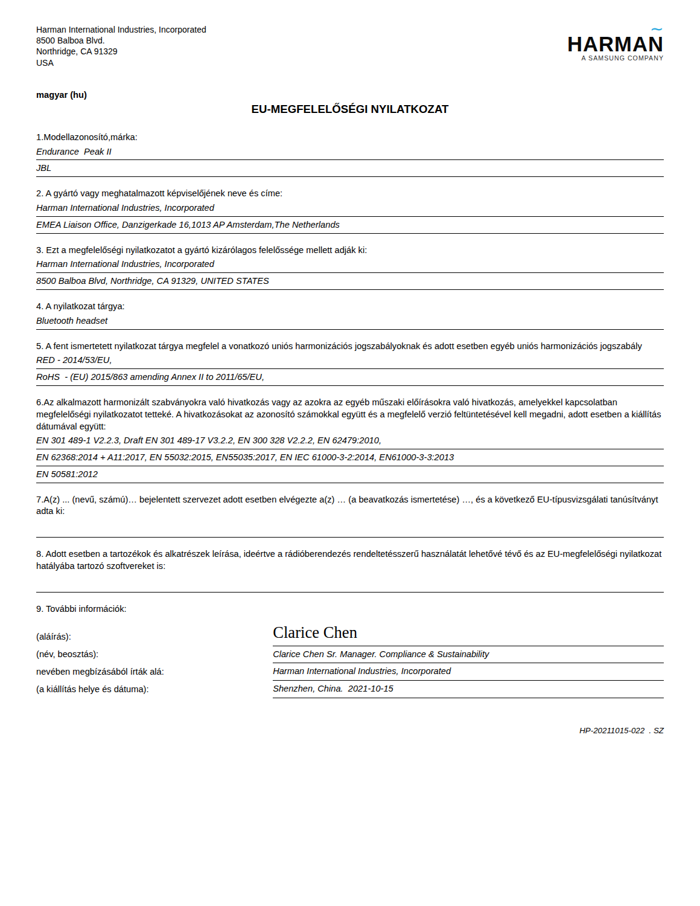Harman International Industries, Incorporated
8500 Balboa Blvd.
Northridge, CA 91329
USA
∼
HARMAN
A SAMSUNG COMPANY
magyar (hu)
EU-MEGFELELŐSÉGI NYILATKOZAT
1.Modellazonosító,márka:
Endurance Peak II
JBL
2. A gyártó vagy meghatalmazott képviselőjének neve és címe:
Harman International Industries, Incorporated
EMEA Liaison Office, Danzigerkade 16,1013 AP Amsterdam,The Netherlands
3. Ezt a megfelelőségi nyilatkozatot a gyártó kizárólagos felelőssége mellett adják ki:
Harman International Industries, Incorporated
8500 Balboa Blvd, Northridge, CA 91329, UNITED STATES
4. A nyilatkozat tárgya:
Bluetooth headset
5. A fent ismertetett nyilatkozat tárgya megfelel a vonatkozó uniós harmonizációs jogszabályoknak és adott esetben egyéb uniós harmonizációs jogszabály
RED - 2014/53/EU,
RoHS - (EU) 2015/863 amending Annex II to 2011/65/EU,
6.Az alkalmazott harmonizált szabványokra való hivatkozás vagy az azokra az egyéb műszaki előírásokra való hivatkozás, amelyekkel kapcsolatban megfelelőségi nyilatkozatot tetteké. A hivatkozásokat az azonosító számokkal együtt és a megfelelő verzió feltüntetésével kell megadni, adott esetben a kiállítás dátumával együtt:
EN 301 489-1 V2.2.3, Draft EN 301 489-17 V3.2.2, EN 300 328 V2.2.2, EN 62479:2010,
EN 62368:2014 + A11:2017, EN 55032:2015, EN55035:2017, EN IEC 61000-3-2:2014, EN61000-3-3:2013
EN 50581:2012
7.A(z) ... (nevű, számú)… bejelentett szervezet adott esetben elvégezte a(z) … (a beavatkozás ismertetése) …, és a következő EU-típusvizsgálati tanúsítványt adta ki:
8. Adott esetben a tartozékok és alkatrészek leírása, ideértve a rádióberendezés rendeltetésszerű használatát lehetővé tévő és az EU-megfelelőségi nyilatkozat hatályába tartozó szoftvereket is:
9. További információk:
| (aláírás): | Clarice Chen |
| (név, beosztás): | Clarice Chen Sr. Manager. Compliance & Sustainability |
| nevében megbízásából írták alá: | Harman International Industries, Incorporated |
| (a kiállítás helye és dátuma): | Shenzhen, China. 2021-10-15 |
HP-20211015-022 . SZ